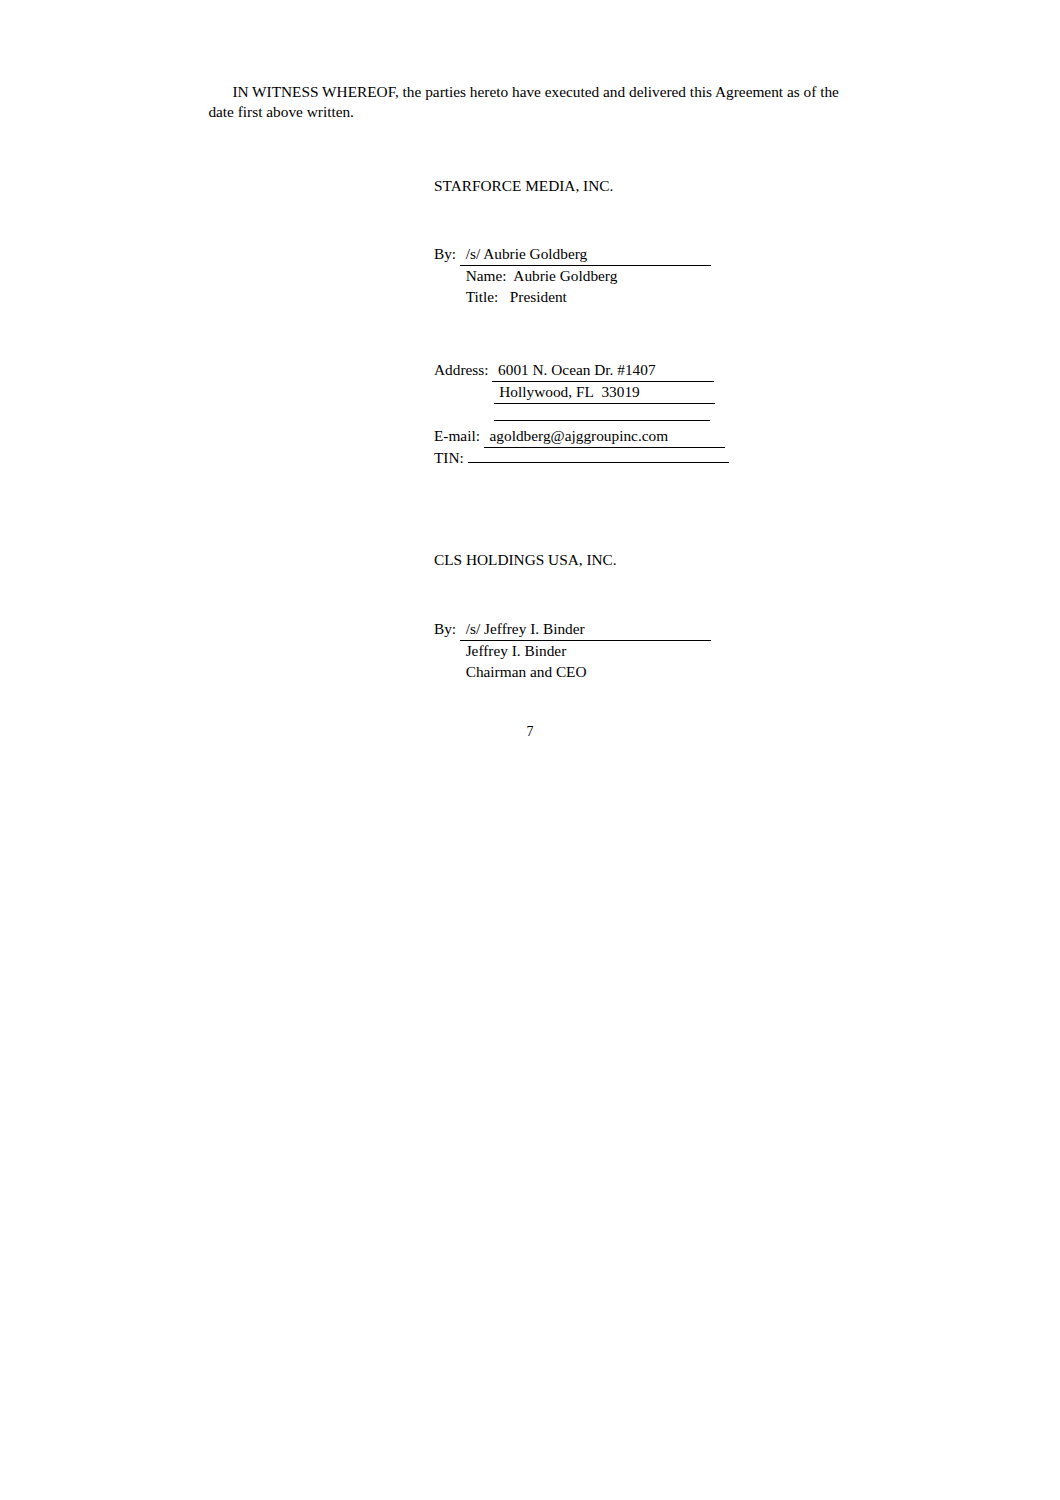IN WITNESS WHEREOF, the parties hereto have executed and delivered this Agreement as of the date first above written.
STARFORCE MEDIA, INC.
By: /s/ Aubrie Goldberg
Name: Aubrie Goldberg
Title: President
Address: 6001 N. Ocean Dr. #1407
Hollywood, FL 33019
E-mail: agoldberg@ajggroupinc.com
TIN:
CLS HOLDINGS USA, INC.
By: /s/ Jeffrey I. Binder
Jeffrey I. Binder
Chairman and CEO
7